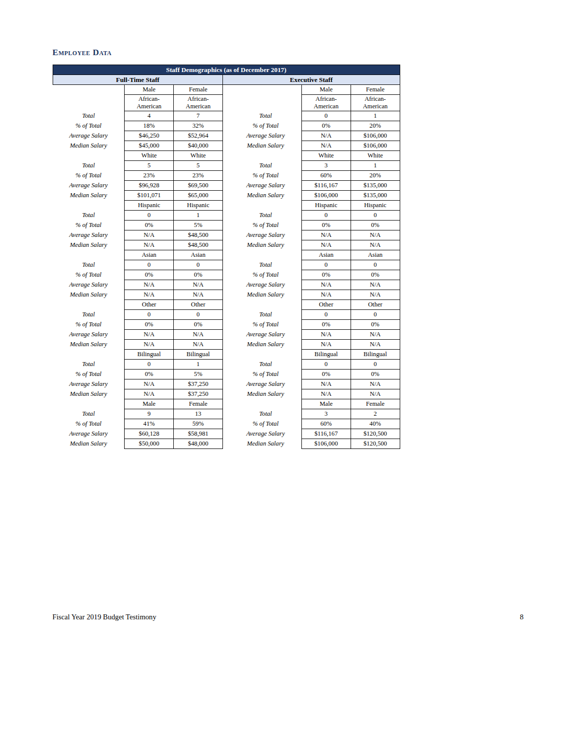Employee Data
| Staff Demographics (as of December 2017) |
| Full-Time Staff | Executive Staff |
| | Male | Female | | | Male | Female |
| | African- American | African- American | | | African- American | African- American |
| Total | 4 | 7 | | Total | 0 | 1 |
| % of Total | 18% | 32% | | % of Total | 0% | 20% |
| Average Salary | $46,250 | $52,964 | | Average Salary | N/A | $106,000 |
| Median Salary | $45,000 | $40,000 | | Median Salary | N/A | $106,000 |
| | White | White | | | White | White |
| Total | 5 | 5 | | Total | 3 | 1 |
| % of Total | 23% | 23% | | % of Total | 60% | 20% |
| Average Salary | $96,928 | $69,500 | | Average Salary | $116,167 | $135,000 |
| Median Salary | $101,071 | $65,000 | | Median Salary | $106,000 | $135,000 |
| | Hispanic | Hispanic | | | Hispanic | Hispanic |
| Total | 0 | 1 | | Total | 0 | 0 |
| % of Total | 0% | 5% | | % of Total | 0% | 0% |
| Average Salary | N/A | $48,500 | | Average Salary | N/A | N/A |
| Median Salary | N/A | $48,500 | | Median Salary | N/A | N/A |
| | Asian | Asian | | | Asian | Asian |
| Total | 0 | 0 | | Total | 0 | 0 |
| % of Total | 0% | 0% | | % of Total | 0% | 0% |
| Average Salary | N/A | N/A | | Average Salary | N/A | N/A |
| Median Salary | N/A | N/A | | Median Salary | N/A | N/A |
| | Other | Other | | | Other | Other |
| Total | 0 | 0 | | Total | 0 | 0 |
| % of Total | 0% | 0% | | % of Total | 0% | 0% |
| Average Salary | N/A | N/A | | Average Salary | N/A | N/A |
| Median Salary | N/A | N/A | | Median Salary | N/A | N/A |
| | Bilingual | Bilingual | | | Bilingual | Bilingual |
| Total | 0 | 1 | | Total | 0 | 0 |
| % of Total | 0% | 5% | | % of Total | 0% | 0% |
| Average Salary | N/A | $37,250 | | Average Salary | N/A | N/A |
| Median Salary | N/A | $37,250 | | Median Salary | N/A | N/A |
| | Male | Female | | | Male | Female |
| Total | 9 | 13 | | Total | 3 | 2 |
| % of Total | 41% | 59% | | % of Total | 60% | 40% |
| Average Salary | $60,128 | $58,981 | | Average Salary | $116,167 | $120,500 |
| Median Salary | $50,000 | $48,000 | | Median Salary | $106,000 | $120,500 |
Fiscal Year 2019 Budget Testimony 8